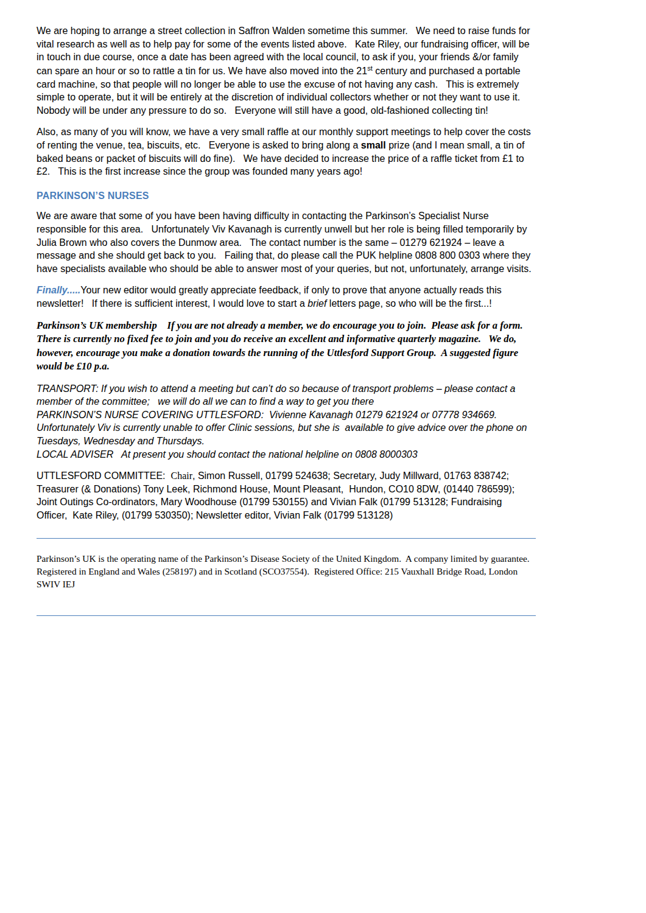We are hoping to arrange a street collection in Saffron Walden sometime this summer. We need to raise funds for vital research as well as to help pay for some of the events listed above. Kate Riley, our fundraising officer, will be in touch in due course, once a date has been agreed with the local council, to ask if you, your friends &/or family can spare an hour or so to rattle a tin for us. We have also moved into the 21st century and purchased a portable card machine, so that people will no longer be able to use the excuse of not having any cash. This is extremely simple to operate, but it will be entirely at the discretion of individual collectors whether or not they want to use it. Nobody will be under any pressure to do so. Everyone will still have a good, old-fashioned collecting tin!
Also, as many of you will know, we have a very small raffle at our monthly support meetings to help cover the costs of renting the venue, tea, biscuits, etc. Everyone is asked to bring along a small prize (and I mean small, a tin of baked beans or packet of biscuits will do fine). We have decided to increase the price of a raffle ticket from £1 to £2. This is the first increase since the group was founded many years ago!
PARKINSON’S NURSES
We are aware that some of you have been having difficulty in contacting the Parkinson’s Specialist Nurse responsible for this area. Unfortunately Viv Kavanagh is currently unwell but her role is being filled temporarily by Julia Brown who also covers the Dunmow area. The contact number is the same – 01279 621924 – leave a message and she should get back to you. Failing that, do please call the PUK helpline 0808 800 0303 where they have specialists available who should be able to answer most of your queries, but not, unfortunately, arrange visits.
Finally..... Your new editor would greatly appreciate feedback, if only to prove that anyone actually reads this newsletter! If there is sufficient interest, I would love to start a brief letters page, so who will be the first...!
Parkinson’s UK membership If you are not already a member, we do encourage you to join. Please ask for a form. There is currently no fixed fee to join and you do receive an excellent and informative quarterly magazine. We do, however, encourage you make a donation towards the running of the Uttlesford Support Group. A suggested figure would be £10 p.a.
TRANSPORT: If you wish to attend a meeting but can’t do so because of transport problems – please contact a member of the committee; we will do all we can to find a way to get you there
PARKINSON’S NURSE COVERING UTTLESFORD: Vivienne Kavanagh 01279 621924 or 07778 934669. Unfortunately Viv is currently unable to offer Clinic sessions, but she is available to give advice over the phone on Tuesdays, Wednesday and Thursdays.
LOCAL ADVISER At present you should contact the national helpline on 0808 8000303
UTTLESFORD COMMITTEE: Chair, Simon Russell, 01799 524638; Secretary, Judy Millward, 01763 838742; Treasurer (& Donations) Tony Leek, Richmond House, Mount Pleasant, Hundon, CO10 8DW, (01440 786599); Joint Outings Co-ordinators, Mary Woodhouse (01799 530155) and Vivian Falk (01799 513128; Fundraising Officer, Kate Riley, (01799 530350); Newsletter editor, Vivian Falk (01799 513128)
Parkinson’s UK is the operating name of the Parkinson’s Disease Society of the United Kingdom. A company limited by guarantee. Registered in England and Wales (258197) and in Scotland (SCO37554). Registered Office: 215 Vauxhall Bridge Road, London SWIV IEJ